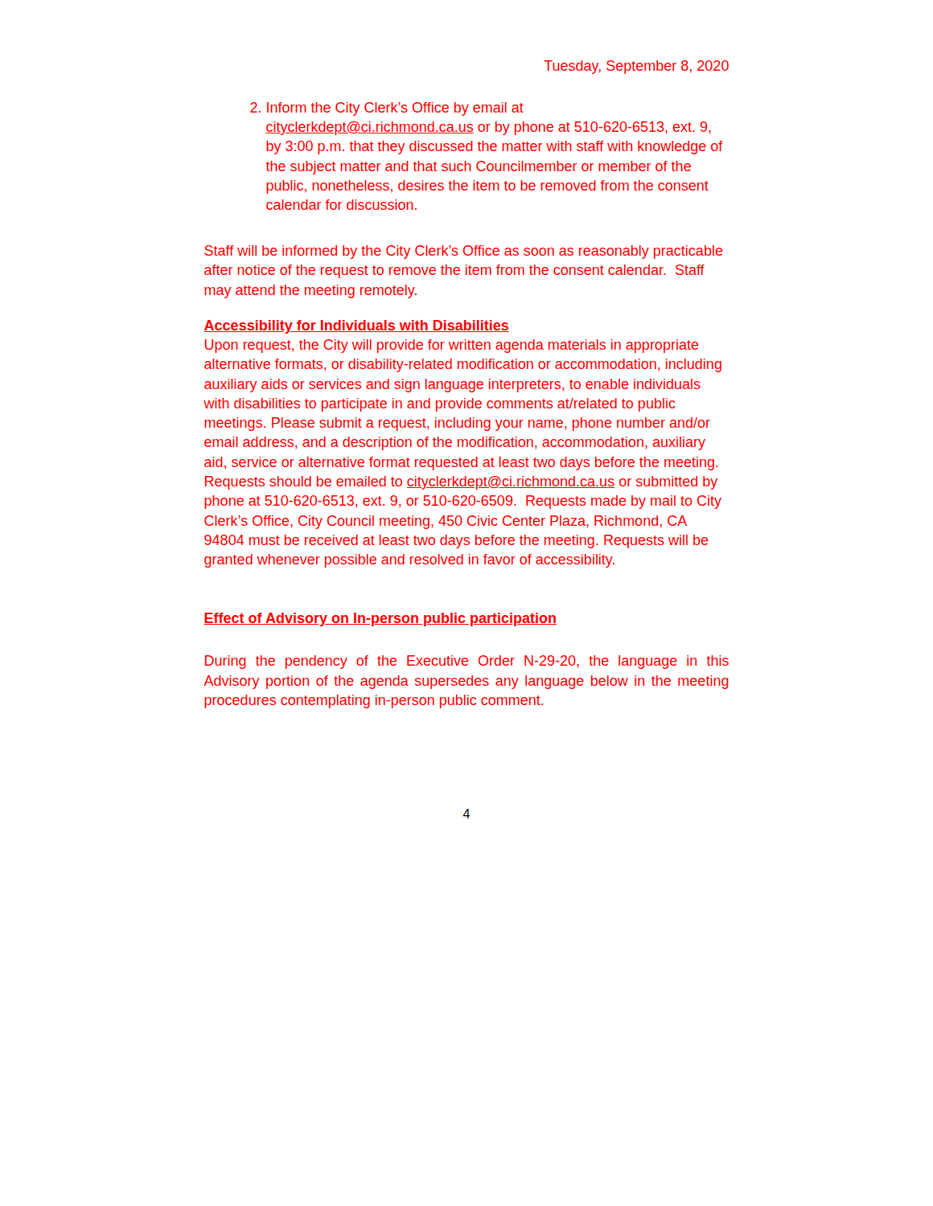Tuesday, September 8, 2020
Inform the City Clerk’s Office by email at cityclerkdept@ci.richmond.ca.us or by phone at 510-620-6513, ext. 9, by 3:00 p.m. that they discussed the matter with staff with knowledge of the subject matter and that such Councilmember or member of the public, nonetheless, desires the item to be removed from the consent calendar for discussion.
Staff will be informed by the City Clerk’s Office as soon as reasonably practicable after notice of the request to remove the item from the consent calendar. Staff may attend the meeting remotely.
Accessibility for Individuals with Disabilities
Upon request, the City will provide for written agenda materials in appropriate alternative formats, or disability-related modification or accommodation, including auxiliary aids or services and sign language interpreters, to enable individuals with disabilities to participate in and provide comments at/related to public meetings. Please submit a request, including your name, phone number and/or email address, and a description of the modification, accommodation, auxiliary aid, service or alternative format requested at least two days before the meeting. Requests should be emailed to cityclerkdept@ci.richmond.ca.us or submitted by phone at 510-620-6513, ext. 9, or 510-620-6509. Requests made by mail to City Clerk’s Office, City Council meeting, 450 Civic Center Plaza, Richmond, CA 94804 must be received at least two days before the meeting. Requests will be granted whenever possible and resolved in favor of accessibility.
Effect of Advisory on In-person public participation
During the pendency of the Executive Order N-29-20, the language in this Advisory portion of the agenda supersedes any language below in the meeting procedures contemplating in-person public comment.
4